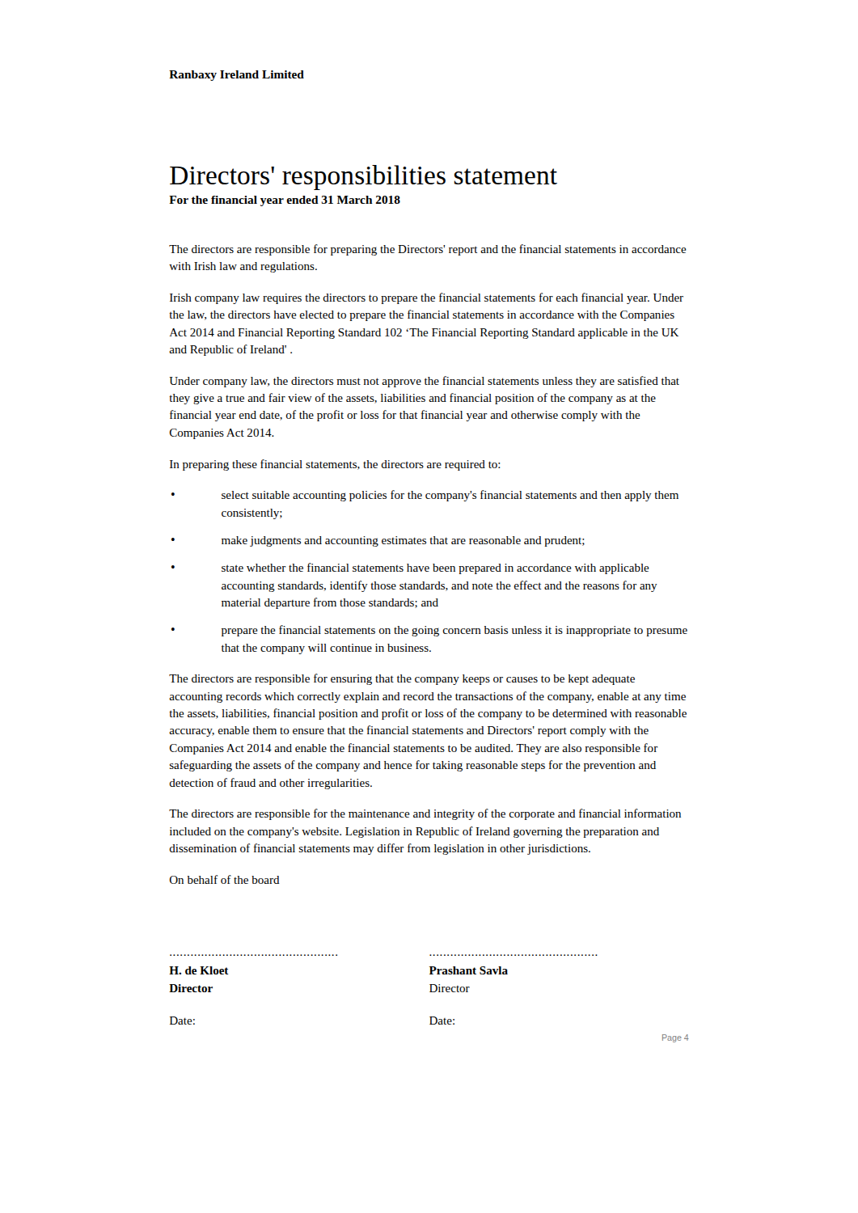Ranbaxy Ireland Limited
Directors' responsibilities statement
For the financial year ended 31 March 2018
The directors are responsible for preparing the Directors' report and the financial statements in accordance with Irish law and regulations.
Irish company law requires the directors to prepare the financial statements for each financial year. Under the law, the directors have elected to prepare the financial statements in accordance with the Companies Act 2014 and Financial Reporting Standard 102 ‘The Financial Reporting Standard applicable in the UK and Republic of Ireland' .
Under company law, the directors must not approve the financial statements unless they are satisfied that they give a true and fair view of the assets, liabilities and financial position of the company as at the financial year end date, of the profit or loss for that financial year and otherwise comply with the Companies Act 2014.
In preparing these financial statements, the directors are required to:
select suitable accounting policies for the company's financial statements and then apply them consistently;
make judgments and accounting estimates that are reasonable and prudent;
state whether the financial statements have been prepared in accordance with applicable accounting standards, identify those standards, and note the effect and the reasons for any material departure from those standards; and
prepare the financial statements on the going concern basis unless it is inappropriate to presume that the company will continue in business.
The directors are responsible for ensuring that the company keeps or causes to be kept adequate accounting records which correctly explain and record the transactions of the company, enable at any time the assets, liabilities, financial position and profit or loss of the company to be determined with reasonable accuracy, enable them to ensure that the financial statements and Directors' report comply with the Companies Act 2014 and enable the financial statements to be audited. They are also responsible for safeguarding the assets of the company and hence for taking reasonable steps for the prevention and detection of fraud and other irregularities.
The directors are responsible for the maintenance and integrity of the corporate and financial information included on the company's website. Legislation in Republic of Ireland governing the preparation and dissemination of financial statements may differ from legislation in other jurisdictions.
On behalf of the board
................................................
H. de Kloet
Director
Date:
................................................
Prashant Savla
Director
Date:
Page 4